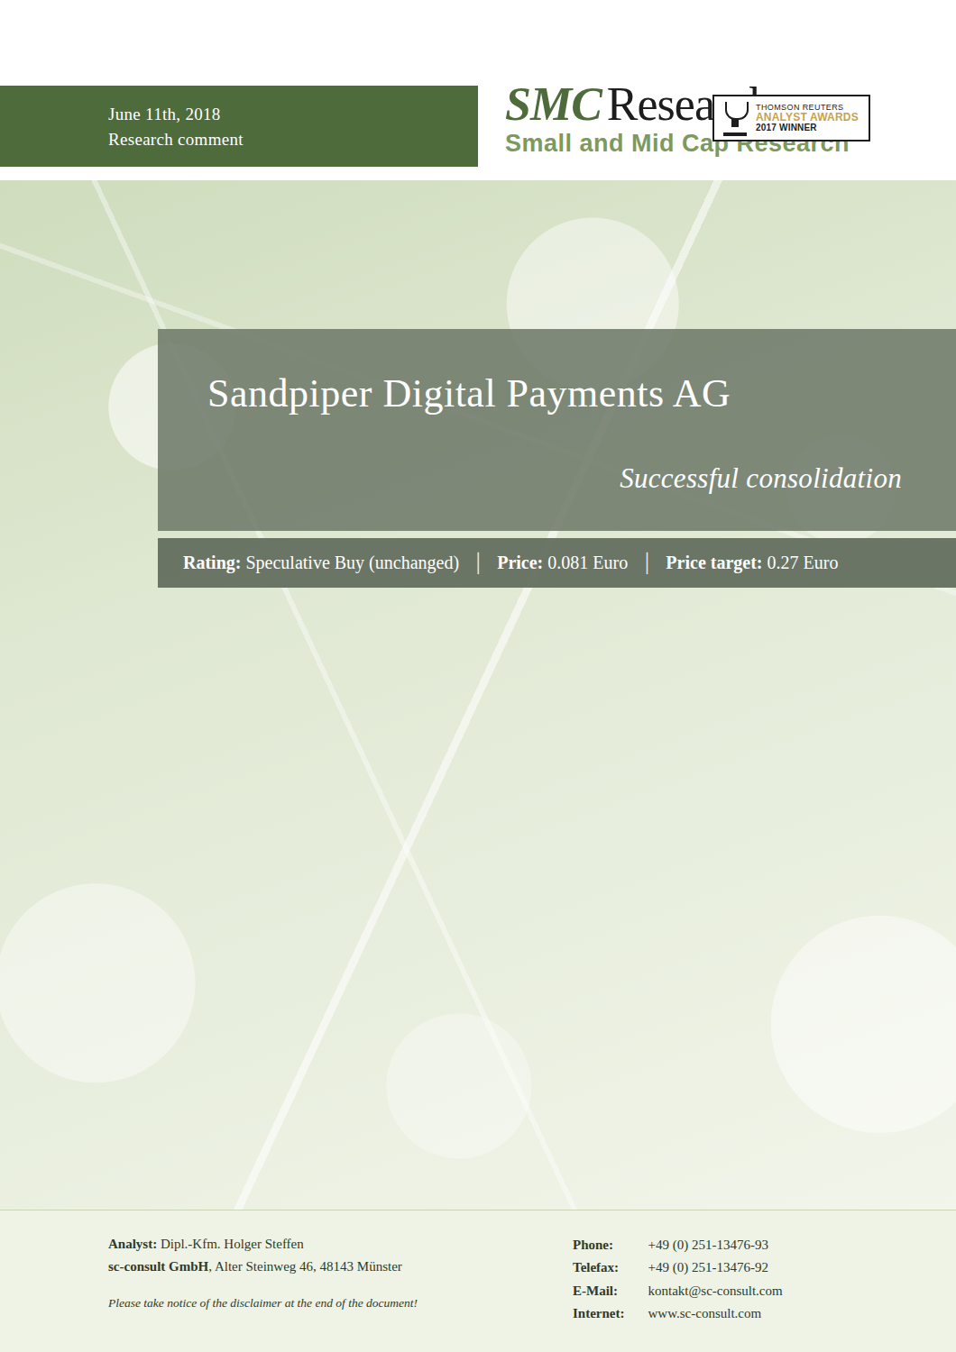June 11th, 2018
Research comment
SMC Research
Small and Mid Cap Research
THOMSON REUTERS
ANALYST AWARDS
2017 WINNER
Sandpiper Digital Payments AG
Successful consolidation
Rating: Speculative Buy (unchanged) │ Price: 0.081 Euro │ Price target: 0.27 Euro
Analyst: Dipl.-Kfm. Holger Steffen
sc-consult GmbH, Alter Steinweg 46, 48143 Münster
Please take notice of the disclaimer at the end of the document!
| Phone: | +49 (0) 251-13476-93 |
| Telefax: | +49 (0) 251-13476-92 |
| E-Mail: | kontakt@sc-consult.com |
| Internet: | www.sc-consult.com |